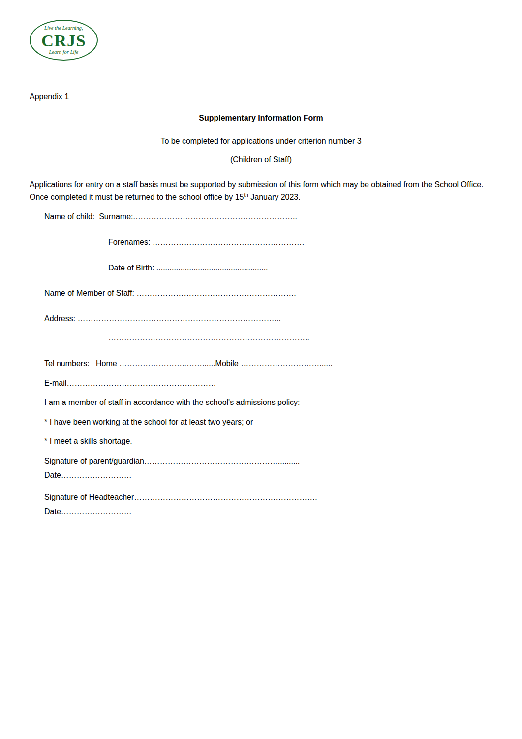Live the Learning, CRJS Learn for Life
Appendix 1
Supplementary Information Form
| To be completed for applications under criterion number 3 |
| (Children of Staff) |
Applications for entry on a staff basis must be supported by submission of this form which may be obtained from the School Office. Once completed it must be returned to the school office by 15th January 2023.
Name of child: Surname:.……………………………………………………..
Forenames: ………………………………………………….
Date of Birth: ...................................................
Name of Member of Staff: …………………………………………………….
Address: …………………………………………………………………...
…………………………………………………………………..
Tel numbers: Home ……………………..……......Mobile …………………………......
E-mail…………………………………………………
I am a member of staff in accordance with the school's admissions policy:
* I have been working at the school for at least two years; or
* I meet a skills shortage.
Signature of parent/guardian……………………………………………..........
Date………………………
Signature of Headteacher…………………………………………………………….
Date………………………